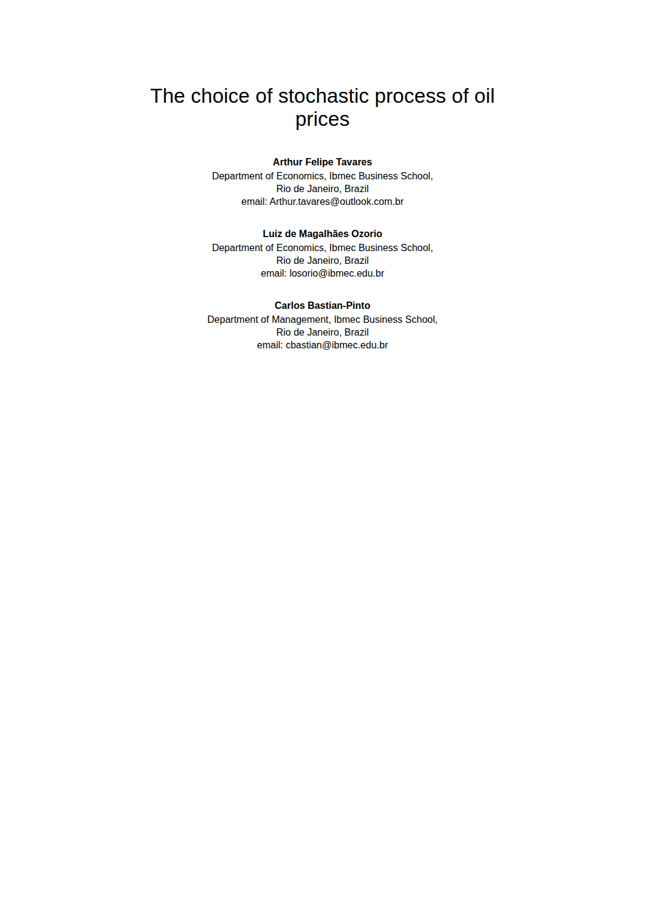The choice of stochastic process of oil prices
Arthur Felipe Tavares
Department of Economics, Ibmec Business School,
Rio de Janeiro, Brazil
email: Arthur.tavares@outlook.com.br
Luiz de Magalhães Ozorio
Department of Economics, Ibmec Business School,
Rio de Janeiro, Brazil
email: losorio@ibmec.edu.br
Carlos Bastian-Pinto
Department of Management, Ibmec Business School,
Rio de Janeiro, Brazil
email: cbastian@ibmec.edu.br